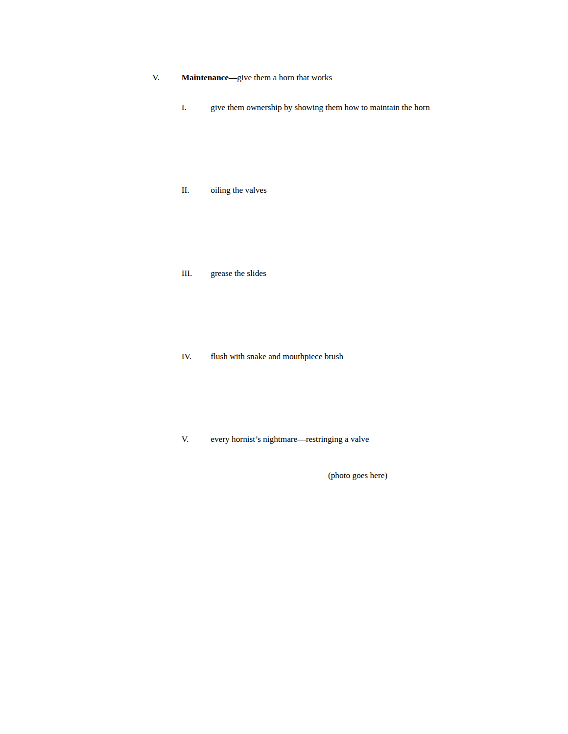V. Maintenance—give them a horn that works
I. give them ownership by showing them how to maintain the horn
II. oiling the valves
III. grease the slides
IV. flush with snake and mouthpiece brush
V. every hornist’s nightmare—restringing a valve
(photo goes here)